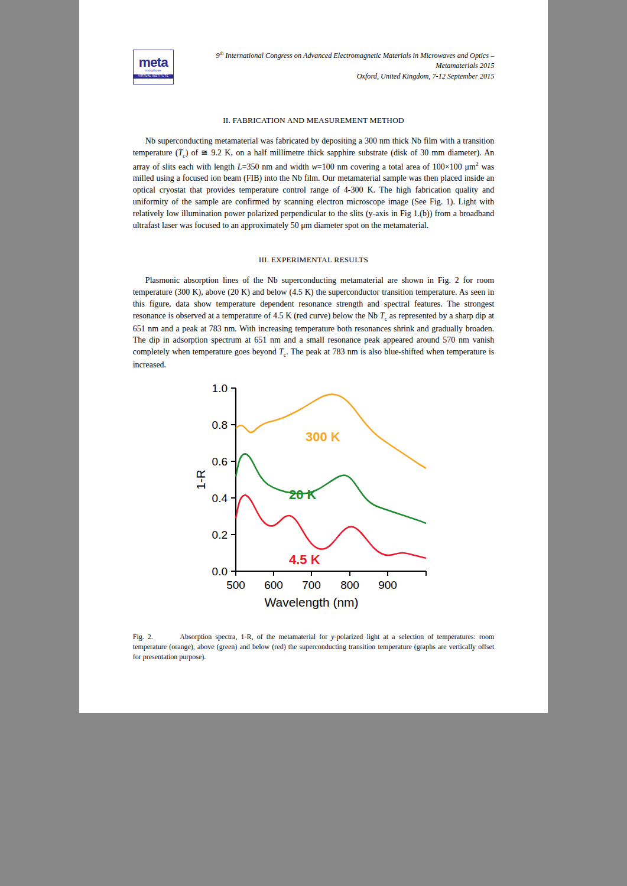meta
morphose
VIRTUAL INSTITUTE
9th International Congress on Advanced Electromagnetic Materials in Microwaves and Optics – Metamaterials 2015
Oxford, United Kingdom, 7-12 September 2015
II. Fabrication and Measurement Method
Nb superconducting metamaterial was fabricated by depositing a 300 nm thick Nb film with a transition temperature (Tc) of ≅ 9.2 K, on a half millimetre thick sapphire substrate (disk of 30 mm diameter). An array of slits each with length L=350 nm and width w=100 nm covering a total area of 100×100 μm2 was milled using a focused ion beam (FIB) into the Nb film. Our metamaterial sample was then placed inside an optical cryostat that provides temperature control range of 4-300 K. The high fabrication quality and uniformity of the sample are confirmed by scanning electron microscope image (See Fig. 1). Light with relatively low illumination power polarized perpendicular to the slits (y-axis in Fig 1.(b)) from a broadband ultrafast laser was focused to an approximately 50 μm diameter spot on the metamaterial.
III. Experimental Results
Plasmonic absorption lines of the Nb superconducting metamaterial are shown in Fig. 2 for room temperature (300 K), above (20 K) and below (4.5 K) the superconductor transition temperature. As seen in this figure, data show temperature dependent resonance strength and spectral features. The strongest resonance is observed at a temperature of 4.5 K (red curve) below the Nb Tc as represented by a sharp dip at 651 nm and a peak at 783 nm. With increasing temperature both resonances shrink and gradually broaden. The dip in adsorption spectrum at 651 nm and a small resonance peak appeared around 570 nm vanish completely when temperature goes beyond Tc. The peak at 783 nm is also blue-shifted when temperature is increased.
0.0 0.2 0.4 0.6 0.8 1.0 500 600 700 800 900 Wavelength (nm) 1-R 300 K 20 K 4.5 K
Fig. 2. Absorption spectra, 1-R, of the metamaterial for y-polarized light at a selection of temperatures: room temperature (orange), above (green) and below (red) the superconducting transition temperature (graphs are vertically offset for presentation purpose).